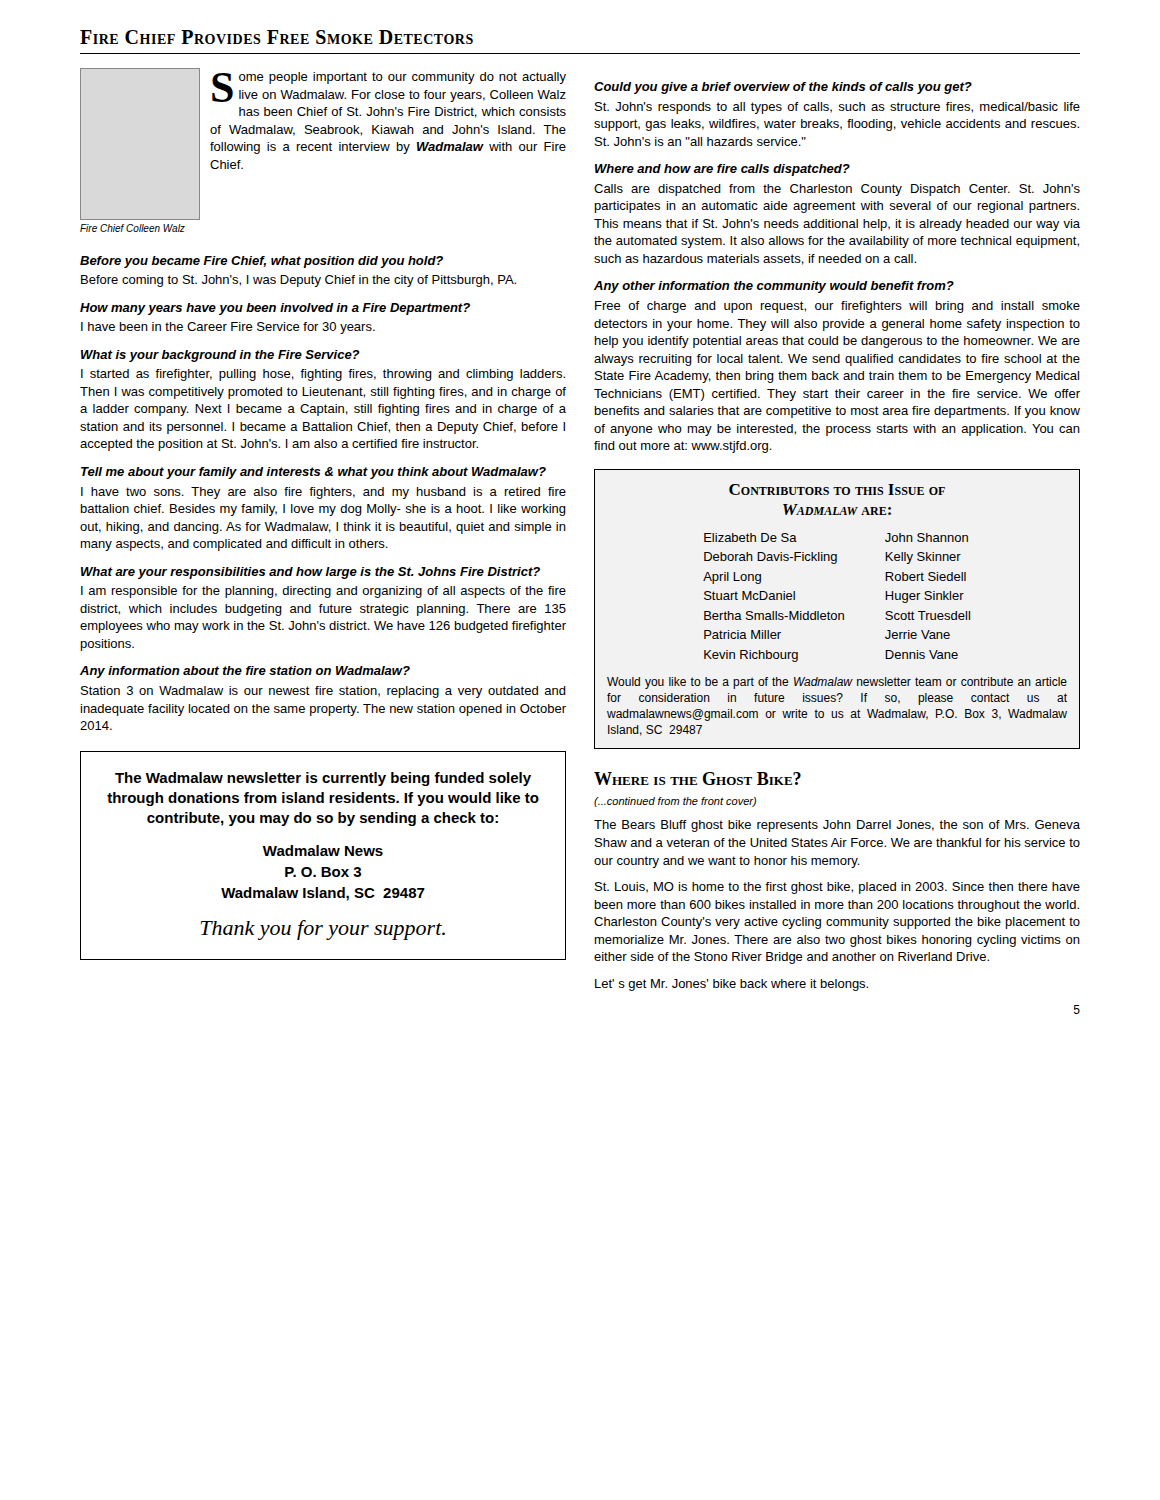Fire Chief Provides Free Smoke Detectors
Fire Chief Colleen Walz
Some people important to our community do not actually live on Wadmalaw. For close to four years, Colleen Walz has been Chief of St. John's Fire District, which consists of Wadmalaw, Seabrook, Kiawah and John's Island. The following is a recent interview by Wadmalaw with our Fire Chief.
Before you became Fire Chief, what position did you hold?
Before coming to St. John's, I was Deputy Chief in the city of Pittsburgh, PA.
How many years have you been involved in a Fire Department?
I have been in the Career Fire Service for 30 years.
What is your background in the Fire Service?
I started as firefighter, pulling hose, fighting fires, throwing and climbing ladders. Then I was competitively promoted to Lieutenant, still fighting fires, and in charge of a ladder company. Next I became a Captain, still fighting fires and in charge of a station and its personnel. I became a Battalion Chief, then a Deputy Chief, before I accepted the position at St. John's. I am also a certified fire instructor.
Tell me about your family and interests & what you think about Wadmalaw?
I have two sons. They are also fire fighters, and my husband is a retired fire battalion chief. Besides my family, I love my dog Molly- she is a hoot. I like working out, hiking, and dancing. As for Wadmalaw, I think it is beautiful, quiet and simple in many aspects, and complicated and difficult in others.
What are your responsibilities and how large is the St. Johns Fire District?
I am responsible for the planning, directing and organizing of all aspects of the fire district, which includes budgeting and future strategic planning. There are 135 employees who may work in the St. John's district. We have 126 budgeted firefighter positions.
Any information about the fire station on Wadmalaw?
Station 3 on Wadmalaw is our newest fire station, replacing a very outdated and inadequate facility located on the same property. The new station opened in October 2014.
The Wadmalaw newsletter is currently being funded solely through donations from island residents. If you would like to contribute, you may do so by sending a check to:
Wadmalaw News
P. O. Box 3
Wadmalaw Island, SC 29487
Thank you for your support.
Could you give a brief overview of the kinds of calls you get?
St. John's responds to all types of calls, such as structure fires, medical/basic life support, gas leaks, wildfires, water breaks, flooding, vehicle accidents and rescues. St. John's is an "all hazards service."
Where and how are fire calls dispatched?
Calls are dispatched from the Charleston County Dispatch Center. St. John's participates in an automatic aide agreement with several of our regional partners. This means that if St. John's needs additional help, it is already headed our way via the automated system. It also allows for the availability of more technical equipment, such as hazardous materials assets, if needed on a call.
Any other information the community would benefit from?
Free of charge and upon request, our firefighters will bring and install smoke detectors in your home. They will also provide a general home safety inspection to help you identify potential areas that could be dangerous to the homeowner. We are always recruiting for local talent. We send qualified candidates to fire school at the State Fire Academy, then bring them back and train them to be Emergency Medical Technicians (EMT) certified. They start their career in the fire service. We offer benefits and salaries that are competitive to most area fire departments. If you know of anyone who may be interested, the process starts with an application. You can find out more at: www.stjfd.org.
Contributors to this Issue of
Wadmalaw are:
Elizabeth De Sa
Deborah Davis-Fickling
April Long
Stuart McDaniel
Bertha Smalls-Middleton
Patricia Miller
Kevin Richbourg
John Shannon
Kelly Skinner
Robert Siedell
Huger Sinkler
Scott Truesdell
Jerrie Vane
Dennis Vane
Would you like to be a part of the Wadmalaw newsletter team or contribute an article for consideration in future issues? If so, please contact us at wadmalawnews@gmail.com or write to us at Wadmalaw, P.O. Box 3, Wadmalaw Island, SC 29487
Where is the Ghost Bike?
(...continued from the front cover)
The Bears Bluff ghost bike represents John Darrel Jones, the son of Mrs. Geneva Shaw and a veteran of the United States Air Force. We are thankful for his service to our country and we want to honor his memory.
St. Louis, MO is home to the first ghost bike, placed in 2003. Since then there have been more than 600 bikes installed in more than 200 locations throughout the world. Charleston County's very active cycling community supported the bike placement to memorialize Mr. Jones. There are also two ghost bikes honoring cycling victims on either side of the Stono River Bridge and another on Riverland Drive.
Let' s get Mr. Jones' bike back where it belongs.
5